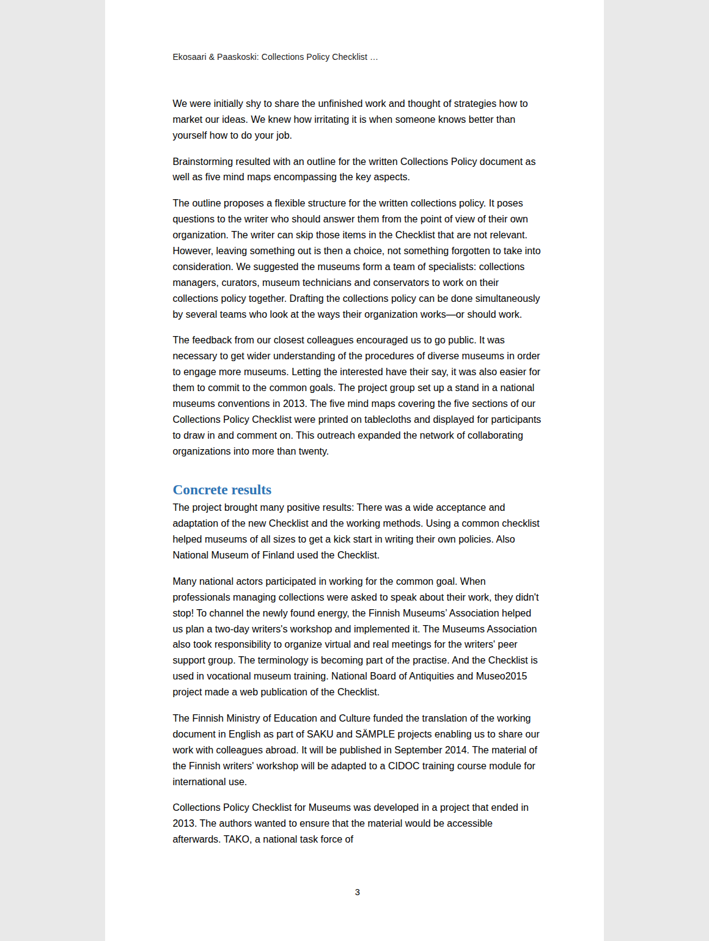Ekosaari & Paaskoski: Collections Policy Checklist …
We were initially shy to share the unfinished work and thought of strategies how to market our ideas. We knew how irritating it is when someone knows better than yourself how to do your job.
Brainstorming resulted with an outline for the written Collections Policy document as well as five mind maps encompassing the key aspects.
The outline proposes a flexible structure for the written collections policy. It poses questions to the writer who should answer them from the point of view of their own organization. The writer can skip those items in the Checklist that are not relevant. However, leaving something out is then a choice, not something forgotten to take into consideration. We suggested the museums form a team of specialists: collections managers, curators, museum technicians and conservators to work on their collections policy together. Drafting the collections policy can be done simultaneously by several teams who look at the ways their organization works—or should work.
The feedback from our closest colleagues encouraged us to go public. It was necessary to get wider understanding of the procedures of diverse museums in order to engage more museums. Letting the interested have their say, it was also easier for them to commit to the common goals. The project group set up a stand in a national museums conventions in 2013. The five mind maps covering the five sections of our Collections Policy Checklist were printed on tablecloths and displayed for participants to draw in and comment on. This outreach expanded the network of collaborating organizations into more than twenty.
Concrete results
The project brought many positive results: There was a wide acceptance and adaptation of the new Checklist and the working methods. Using a common checklist helped museums of all sizes to get a kick start in writing their own policies. Also National Museum of Finland used the Checklist.
Many national actors participated in working for the common goal. When professionals managing collections were asked to speak about their work, they didn't stop! To channel the newly found energy, the Finnish Museums’ Association helped us plan a two-day writers's workshop and implemented it. The Museums Association also took responsibility to organize virtual and real meetings for the writers' peer support group. The terminology is becoming part of the practise. And the Checklist is used in vocational museum training. National Board of Antiquities and Museo2015 project made a web publication of the Checklist.
The Finnish Ministry of Education and Culture funded the translation of the working document in English as part of SAKU and SÄMPLE projects enabling us to share our work with colleagues abroad. It will be published in September 2014. The material of the Finnish writers' workshop will be adapted to a CIDOC training course module for international use.
Collections Policy Checklist for Museums was developed in a project that ended in 2013. The authors wanted to ensure that the material would be accessible afterwards. TAKO, a national task force of
3